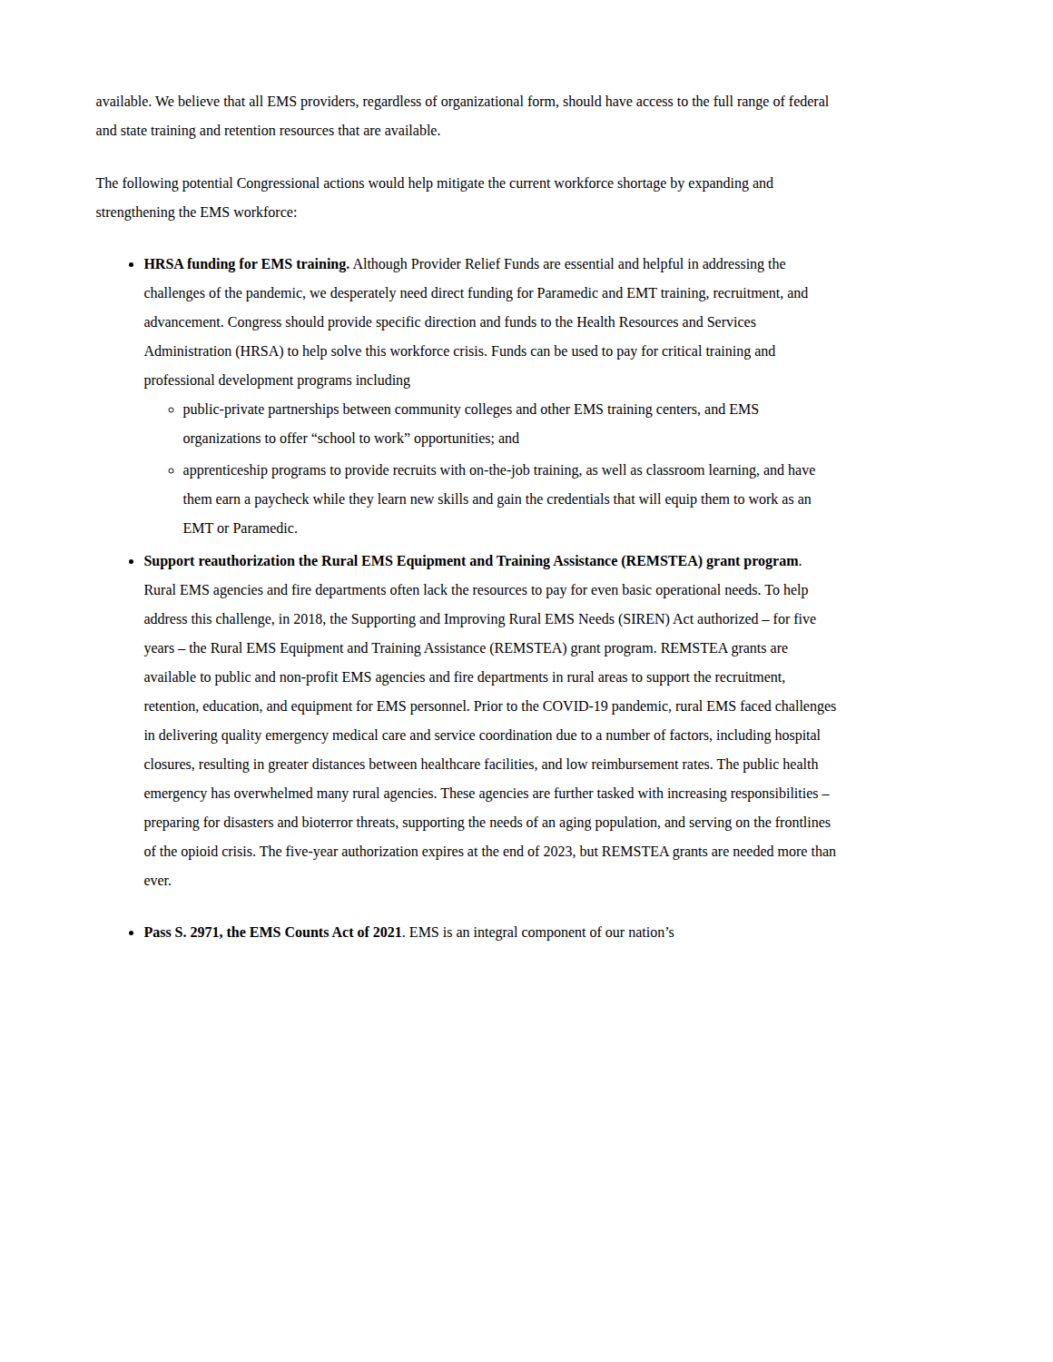available. We believe that all EMS providers, regardless of organizational form, should have access to the full range of federal and state training and retention resources that are available.
The following potential Congressional actions would help mitigate the current workforce shortage by expanding and strengthening the EMS workforce:
HRSA funding for EMS training. Although Provider Relief Funds are essential and helpful in addressing the challenges of the pandemic, we desperately need direct funding for Paramedic and EMT training, recruitment, and advancement. Congress should provide specific direction and funds to the Health Resources and Services Administration (HRSA) to help solve this workforce crisis. Funds can be used to pay for critical training and professional development programs including
public-private partnerships between community colleges and other EMS training centers, and EMS organizations to offer “school to work” opportunities; and
apprenticeship programs to provide recruits with on-the-job training, as well as classroom learning, and have them earn a paycheck while they learn new skills and gain the credentials that will equip them to work as an EMT or Paramedic.
Support reauthorization the Rural EMS Equipment and Training Assistance (REMSTEA) grant program. Rural EMS agencies and fire departments often lack the resources to pay for even basic operational needs. To help address this challenge, in 2018, the Supporting and Improving Rural EMS Needs (SIREN) Act authorized – for five years – the Rural EMS Equipment and Training Assistance (REMSTEA) grant program. REMSTEA grants are available to public and non-profit EMS agencies and fire departments in rural areas to support the recruitment, retention, education, and equipment for EMS personnel. Prior to the COVID-19 pandemic, rural EMS faced challenges in delivering quality emergency medical care and service coordination due to a number of factors, including hospital closures, resulting in greater distances between healthcare facilities, and low reimbursement rates. The public health emergency has overwhelmed many rural agencies. These agencies are further tasked with increasing responsibilities – preparing for disasters and bioterror threats, supporting the needs of an aging population, and serving on the frontlines of the opioid crisis. The five-year authorization expires at the end of 2023, but REMSTEA grants are needed more than ever.
Pass S. 2971, the EMS Counts Act of 2021. EMS is an integral component of our nation’s